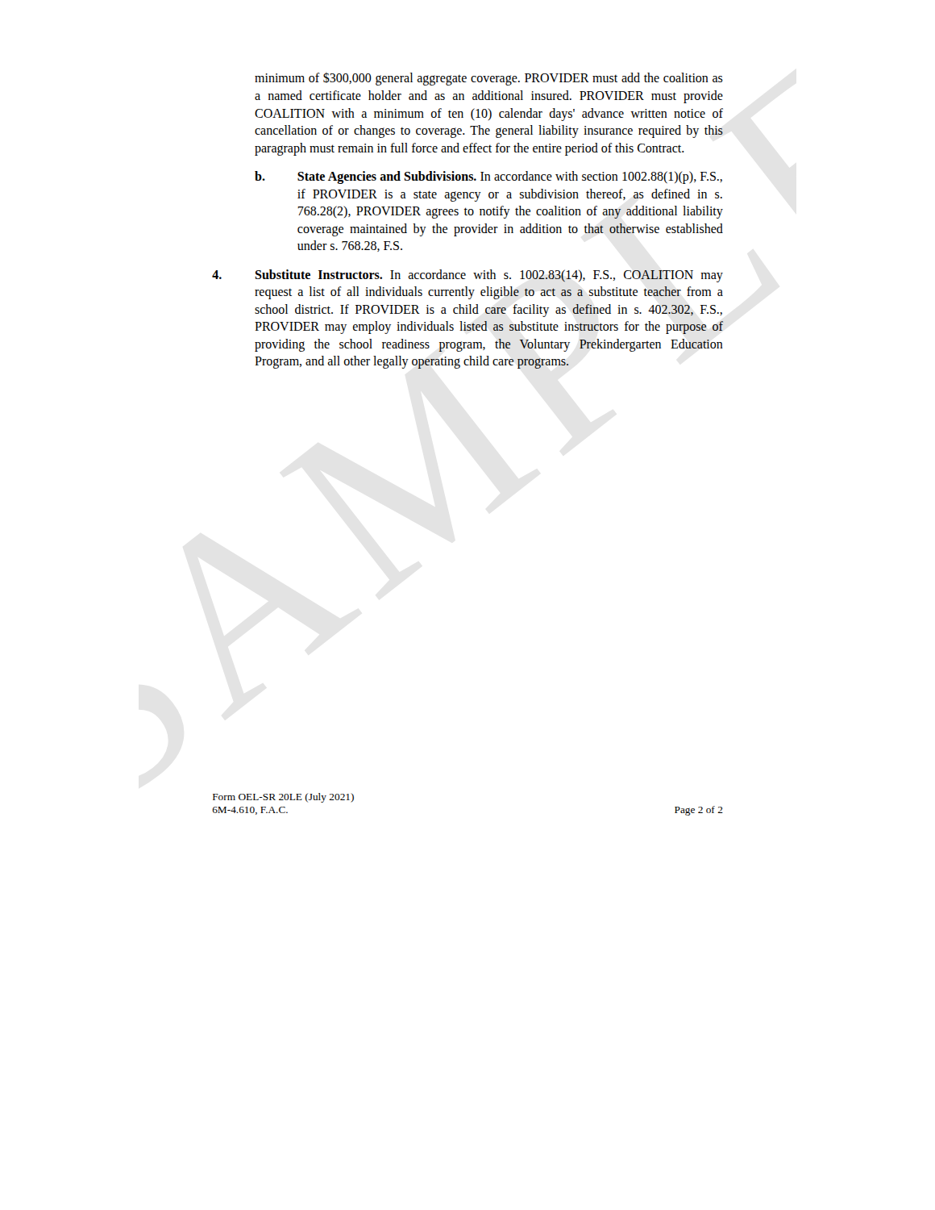SAMPLE
minimum of $300,000 general aggregate coverage. PROVIDER must add the coalition as a named certificate holder and as an additional insured. PROVIDER must provide COALITION with a minimum of ten (10) calendar days' advance written notice of cancellation of or changes to coverage. The general liability insurance required by this paragraph must remain in full force and effect for the entire period of this Contract.
b. State Agencies and Subdivisions. In accordance with section 1002.88(1)(p), F.S., if PROVIDER is a state agency or a subdivision thereof, as defined in s. 768.28(2), PROVIDER agrees to notify the coalition of any additional liability coverage maintained by the provider in addition to that otherwise established under s. 768.28, F.S.
4. Substitute Instructors. In accordance with s. 1002.83(14), F.S., COALITION may request a list of all individuals currently eligible to act as a substitute teacher from a school district. If PROVIDER is a child care facility as defined in s. 402.302, F.S., PROVIDER may employ individuals listed as substitute instructors for the purpose of providing the school readiness program, the Voluntary Prekindergarten Education Program, and all other legally operating child care programs.
| Form OEL-SR 20LE (July 2021) 6M-4.610, F.A.C. | Page 2 of 2 |